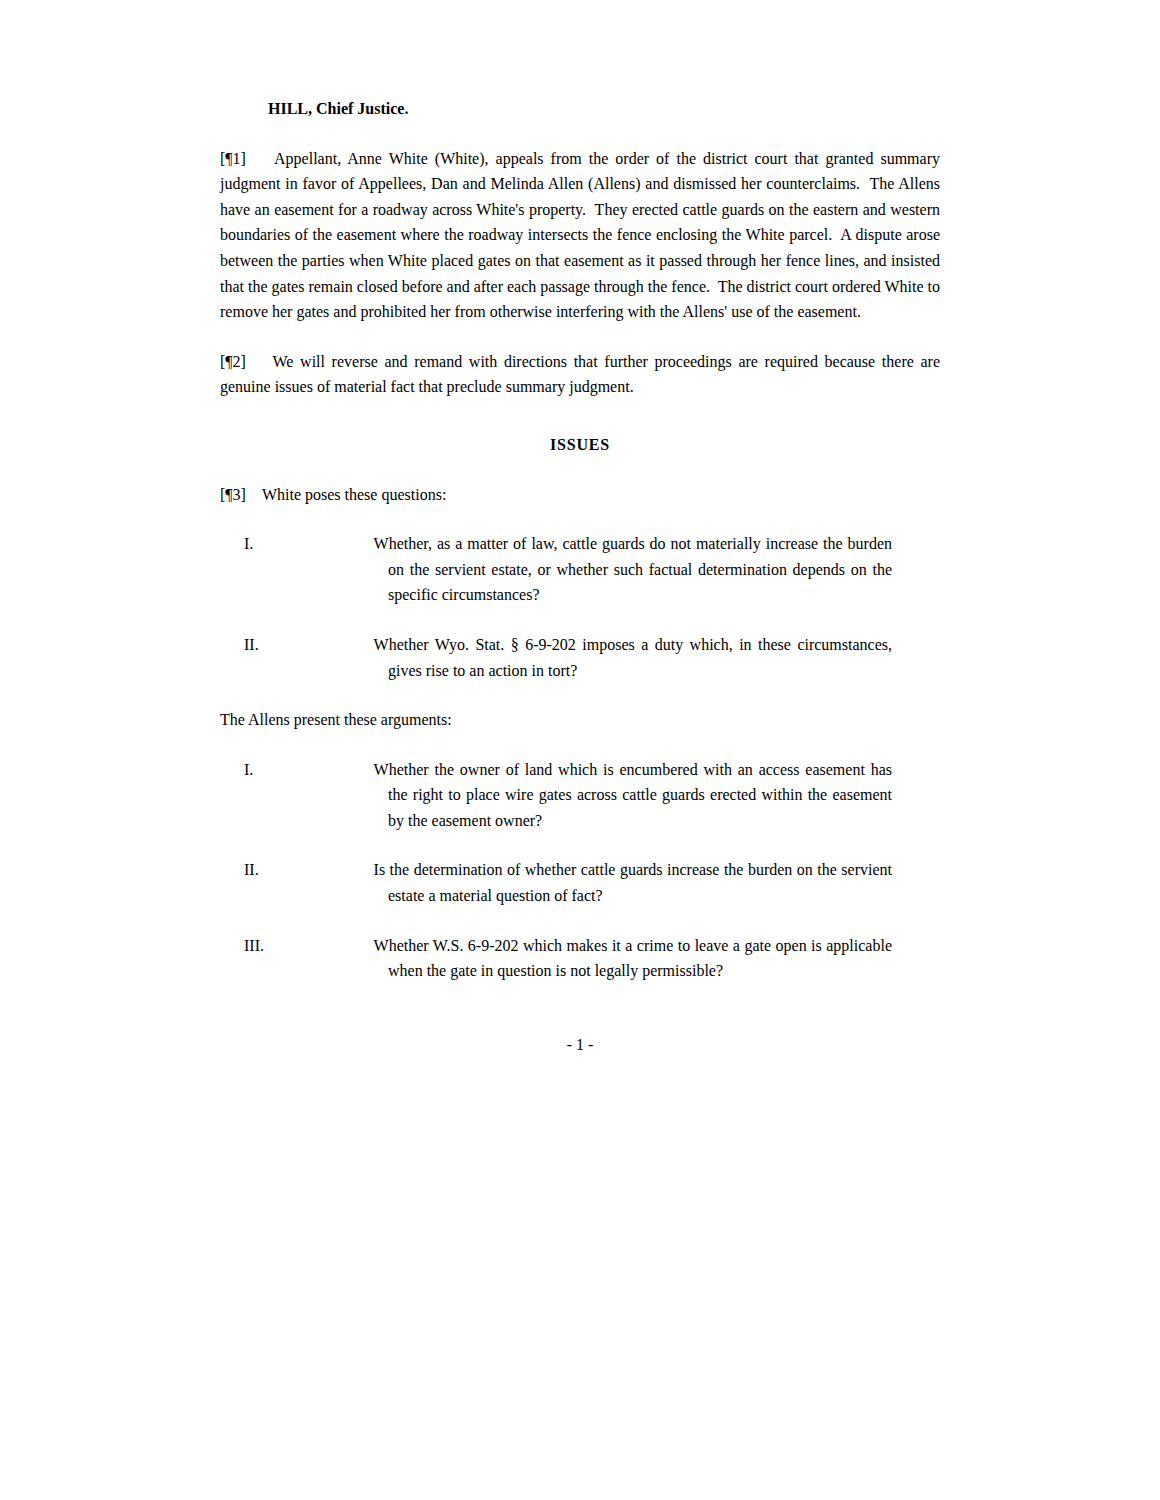HILL, Chief Justice.
[¶1] Appellant, Anne White (White), appeals from the order of the district court that granted summary judgment in favor of Appellees, Dan and Melinda Allen (Allens) and dismissed her counterclaims. The Allens have an easement for a roadway across White's property. They erected cattle guards on the eastern and western boundaries of the easement where the roadway intersects the fence enclosing the White parcel. A dispute arose between the parties when White placed gates on that easement as it passed through her fence lines, and insisted that the gates remain closed before and after each passage through the fence. The district court ordered White to remove her gates and prohibited her from otherwise interfering with the Allens' use of the easement.
[¶2] We will reverse and remand with directions that further proceedings are required because there are genuine issues of material fact that preclude summary judgment.
ISSUES
[¶3] White poses these questions:
I. Whether, as a matter of law, cattle guards do not materially increase the burden on the servient estate, or whether such factual determination depends on the specific circumstances?
II. Whether Wyo. Stat. § 6-9-202 imposes a duty which, in these circumstances, gives rise to an action in tort?
The Allens present these arguments:
I. Whether the owner of land which is encumbered with an access easement has the right to place wire gates across cattle guards erected within the easement by the easement owner?
II. Is the determination of whether cattle guards increase the burden on the servient estate a material question of fact?
III. Whether W.S. 6-9-202 which makes it a crime to leave a gate open is applicable when the gate in question is not legally permissible?
- 1 -